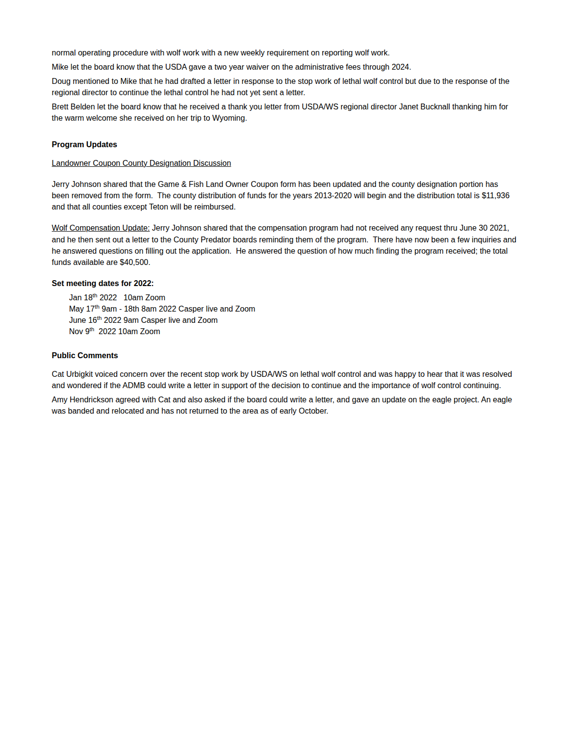normal operating procedure with wolf work with a new weekly requirement on reporting wolf work.
Mike let the board know that the USDA gave a two year waiver on the administrative fees through 2024.
Doug mentioned to Mike that he had drafted a letter in response to the stop work of lethal wolf control but due to the response of the regional director to continue the lethal control he had not yet sent a letter.
Brett Belden let the board know that he received a thank you letter from USDA/WS regional director Janet Bucknall thanking him for the warm welcome she received on her trip to Wyoming.
Program Updates
Landowner Coupon County Designation Discussion
Jerry Johnson shared that the Game & Fish Land Owner Coupon form has been updated and the county designation portion has been removed from the form. The county distribution of funds for the years 2013-2020 will begin and the distribution total is $11,936 and that all counties except Teton will be reimbursed.
Wolf Compensation Update: Jerry Johnson shared that the compensation program had not received any request thru June 30 2021, and he then sent out a letter to the County Predator boards reminding them of the program. There have now been a few inquiries and he answered questions on filling out the application. He answered the question of how much finding the program received; the total funds available are $40,500.
Set meeting dates for 2022:
Jan 18th 2022 10am Zoom
May 17th 9am - 18th 8am 2022 Casper live and Zoom
June 16th 2022 9am Casper live and Zoom
Nov 9th 2022 10am Zoom
Public Comments
Cat Urbigkit voiced concern over the recent stop work by USDA/WS on lethal wolf control and was happy to hear that it was resolved and wondered if the ADMB could write a letter in support of the decision to continue and the importance of wolf control continuing.
Amy Hendrickson agreed with Cat and also asked if the board could write a letter, and gave an update on the eagle project. An eagle was banded and relocated and has not returned to the area as of early October.